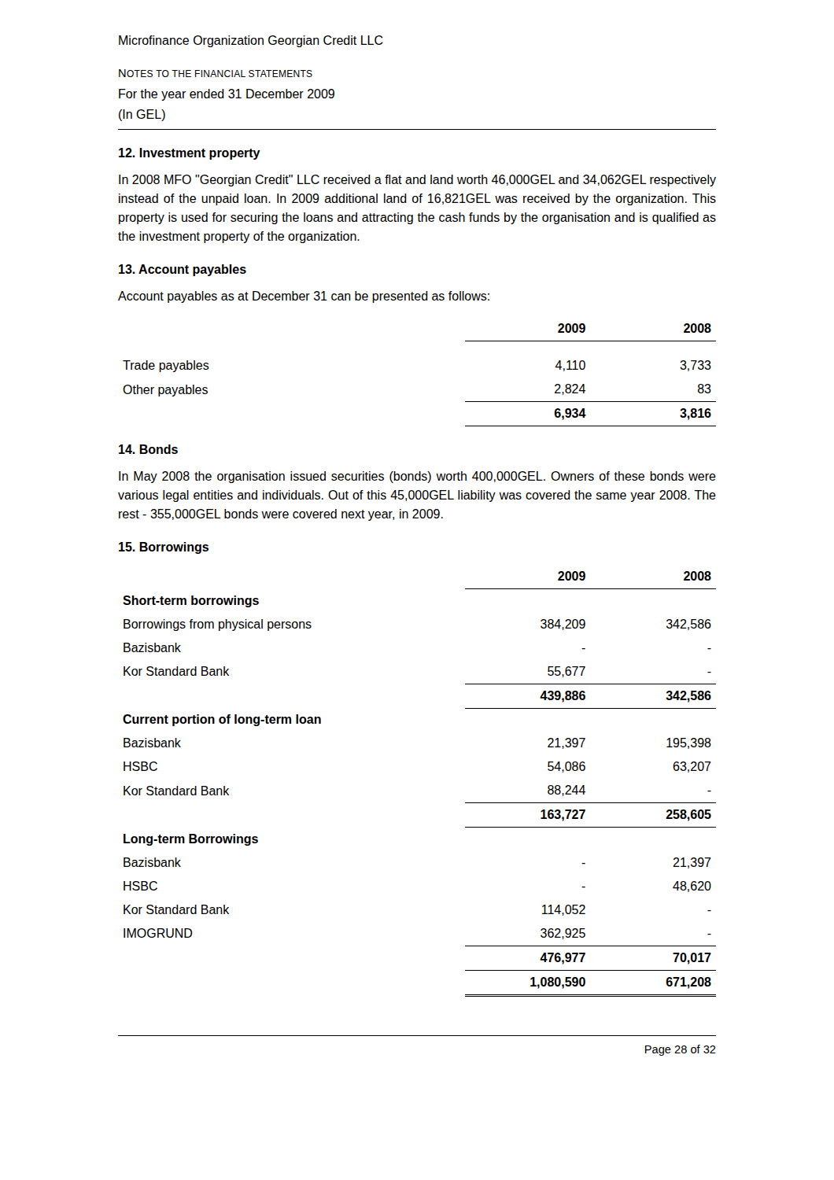Microfinance Organization Georgian Credit LLC
NOTES TO THE FINANCIAL STATEMENTS
For the year ended 31 December 2009
(In GEL)
12. Investment property
In 2008 MFO "Georgian Credit" LLC received a flat and land worth 46,000GEL and 34,062GEL respectively instead of the unpaid loan. In 2009 additional land of 16,821GEL was received by the organization. This property is used for securing the loans and attracting the cash funds by the organisation and is qualified as the investment property of the organization.
13. Account payables
Account payables as at December 31 can be presented as follows:
| | 2009 | 2008 |
| --- | --- | --- |
| Trade payables | 4,110 | 3,733 |
| Other payables | 2,824 | 83 |
| | 6,934 | 3,816 |
14. Bonds
In May 2008 the organisation issued securities (bonds) worth 400,000GEL. Owners of these bonds were various legal entities and individuals. Out of this 45,000GEL liability was covered the same year 2008. The rest - 355,000GEL bonds were covered next year, in 2009.
15. Borrowings
| | 2009 | 2008 |
| --- | --- | --- |
| Short-term borrowings | | |
| Borrowings from physical persons | 384,209 | 342,586 |
| Bazisbank | - | - |
| Kor Standard Bank | 55,677 | - |
| | 439,886 | 342,586 |
| Current portion of long-term loan | | |
| Bazisbank | 21,397 | 195,398 |
| HSBC | 54,086 | 63,207 |
| Kor Standard Bank | 88,244 | - |
| | 163,727 | 258,605 |
| Long-term Borrowings | | |
| Bazisbank | - | 21,397 |
| HSBC | - | 48,620 |
| Kor Standard Bank | 114,052 | - |
| IMOGRUND | 362,925 | - |
| | 476,977 | 70,017 |
| | 1,080,590 | 671,208 |
Page 28 of 32